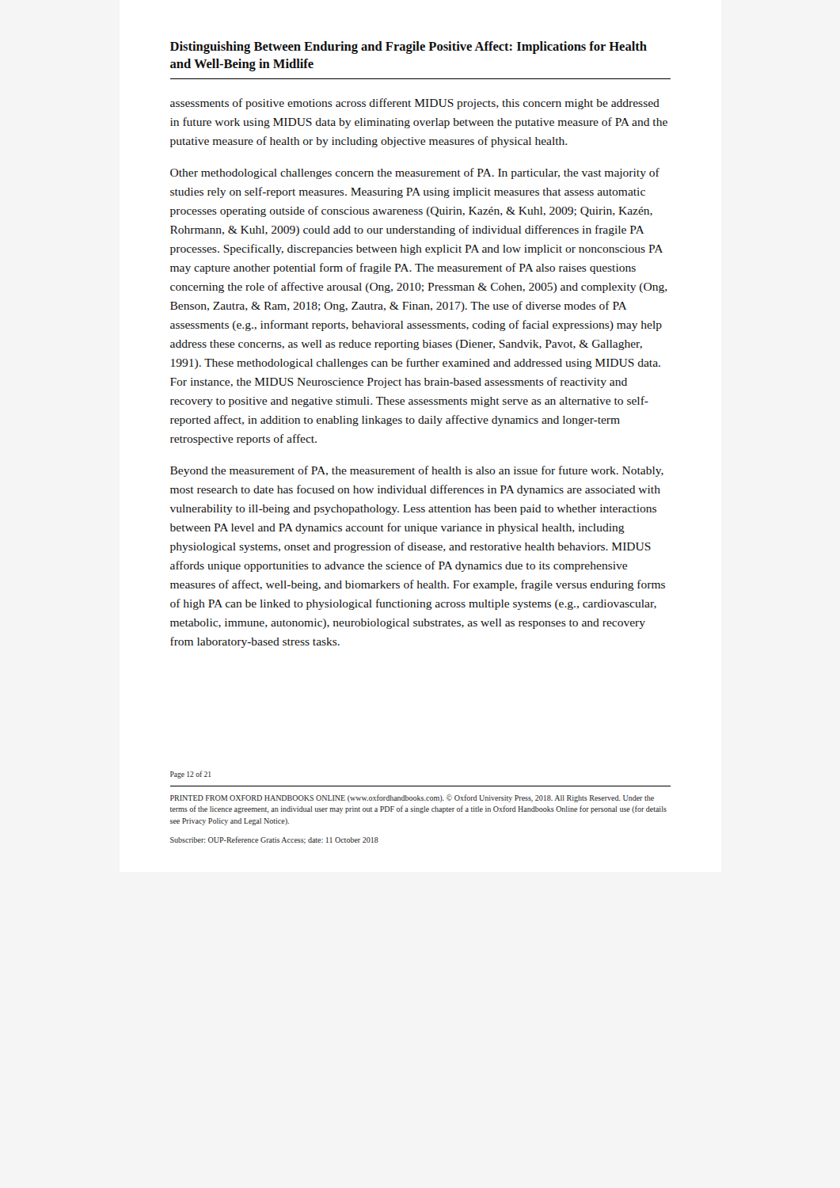Distinguishing Between Enduring and Fragile Positive Affect: Implications for Health and Well-Being in Midlife
assessments of positive emotions across different MIDUS projects, this concern might be addressed in future work using MIDUS data by eliminating overlap between the putative measure of PA and the putative measure of health or by including objective measures of physical health.
Other methodological challenges concern the measurement of PA. In particular, the vast majority of studies rely on self-report measures. Measuring PA using implicit measures that assess automatic processes operating outside of conscious awareness (Quirin, Kazén, & Kuhl, 2009; Quirin, Kazén, Rohrmann, & Kuhl, 2009) could add to our understanding of individual differences in fragile PA processes. Specifically, discrepancies between high explicit PA and low implicit or nonconscious PA may capture another potential form of fragile PA. The measurement of PA also raises questions concerning the role of affective arousal (Ong, 2010; Pressman & Cohen, 2005) and complexity (Ong, Benson, Zautra, & Ram, 2018; Ong, Zautra, & Finan, 2017). The use of diverse modes of PA assessments (e.g., informant reports, behavioral assessments, coding of facial expressions) may help address these concerns, as well as reduce reporting biases (Diener, Sandvik, Pavot, & Gallagher, 1991). These methodological challenges can be further examined and addressed using MIDUS data. For instance, the MIDUS Neuroscience Project has brain-based assessments of reactivity and recovery to positive and negative stimuli. These assessments might serve as an alternative to self-reported affect, in addition to enabling linkages to daily affective dynamics and longer-term retrospective reports of affect.
Beyond the measurement of PA, the measurement of health is also an issue for future work. Notably, most research to date has focused on how individual differences in PA dynamics are associated with vulnerability to ill-being and psychopathology. Less attention has been paid to whether interactions between PA level and PA dynamics account for unique variance in physical health, including physiological systems, onset and progression of disease, and restorative health behaviors. MIDUS affords unique opportunities to advance the science of PA dynamics due to its comprehensive measures of affect, well-being, and biomarkers of health. For example, fragile versus enduring forms of high PA can be linked to physiological functioning across multiple systems (e.g., cardiovascular, metabolic, immune, autonomic), neurobiological substrates, as well as responses to and recovery from laboratory-based stress tasks.
Page 12 of 21
PRINTED FROM OXFORD HANDBOOKS ONLINE (www.oxfordhandbooks.com). © Oxford University Press, 2018. All Rights Reserved. Under the terms of the licence agreement, an individual user may print out a PDF of a single chapter of a title in Oxford Handbooks Online for personal use (for details see Privacy Policy and Legal Notice).
Subscriber: OUP-Reference Gratis Access; date: 11 October 2018